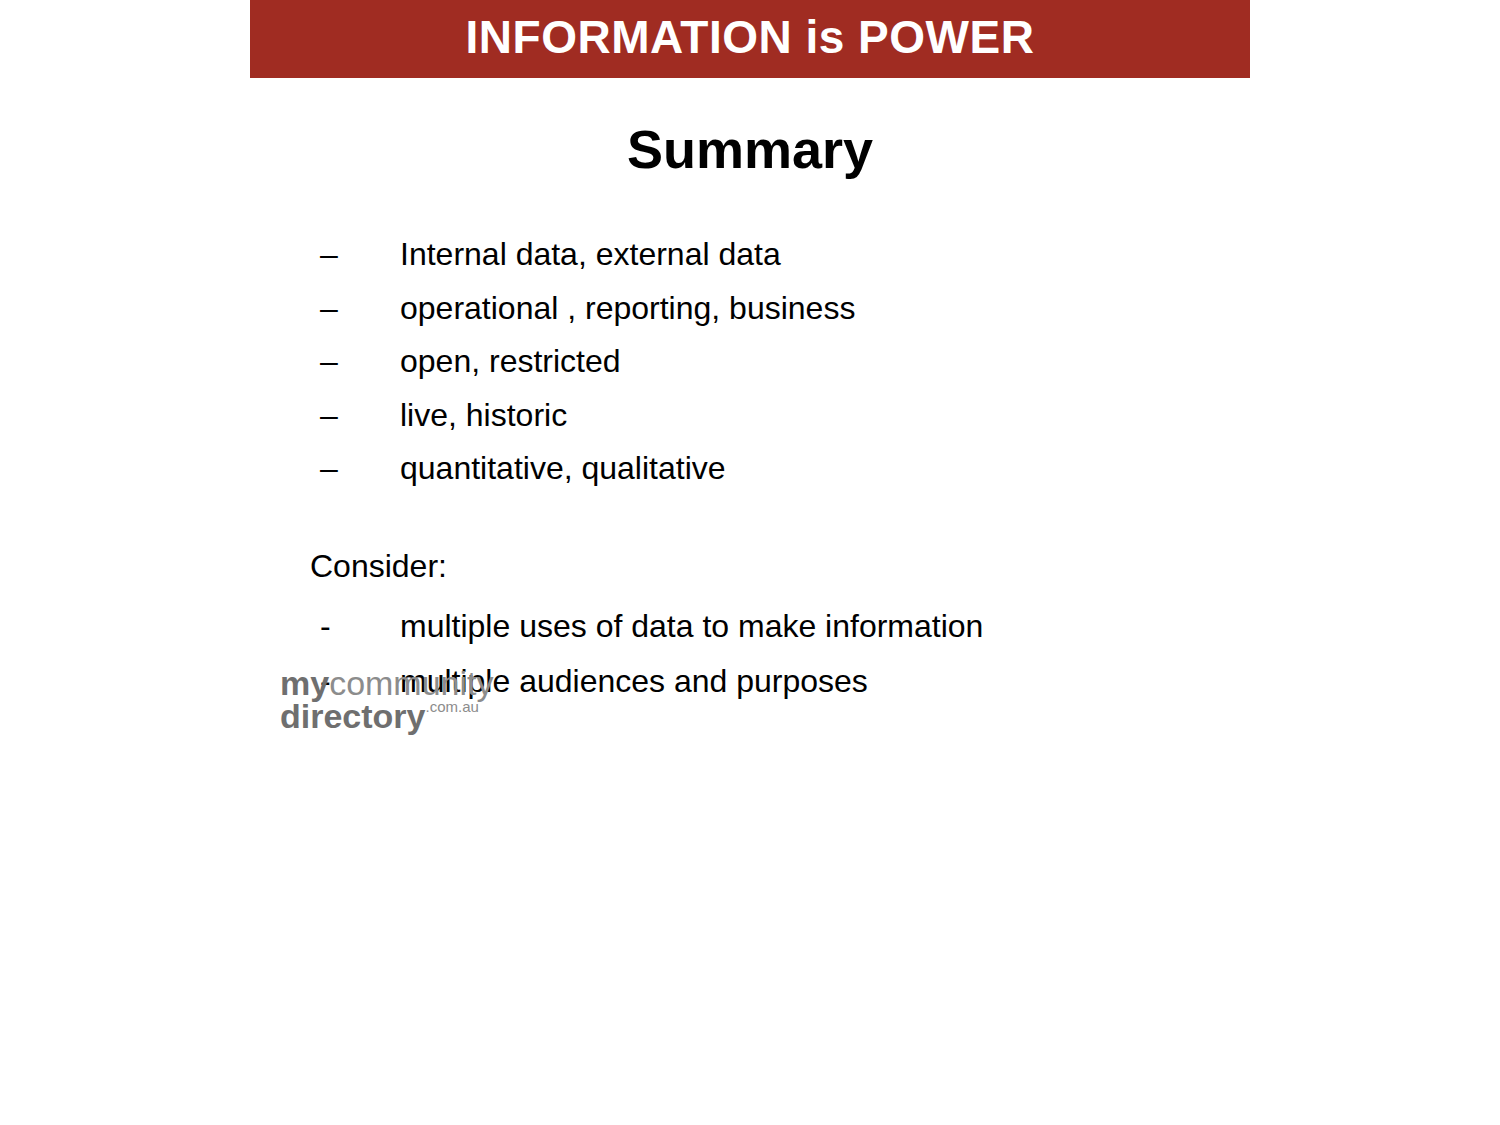INFORMATION is POWER
Summary
Internal data, external data
operational , reporting, business
open, restricted
live, historic
quantitative, qualitative
Consider:
multiple uses of data to make information
multiple audiences and purposes
my community
directory.com.au